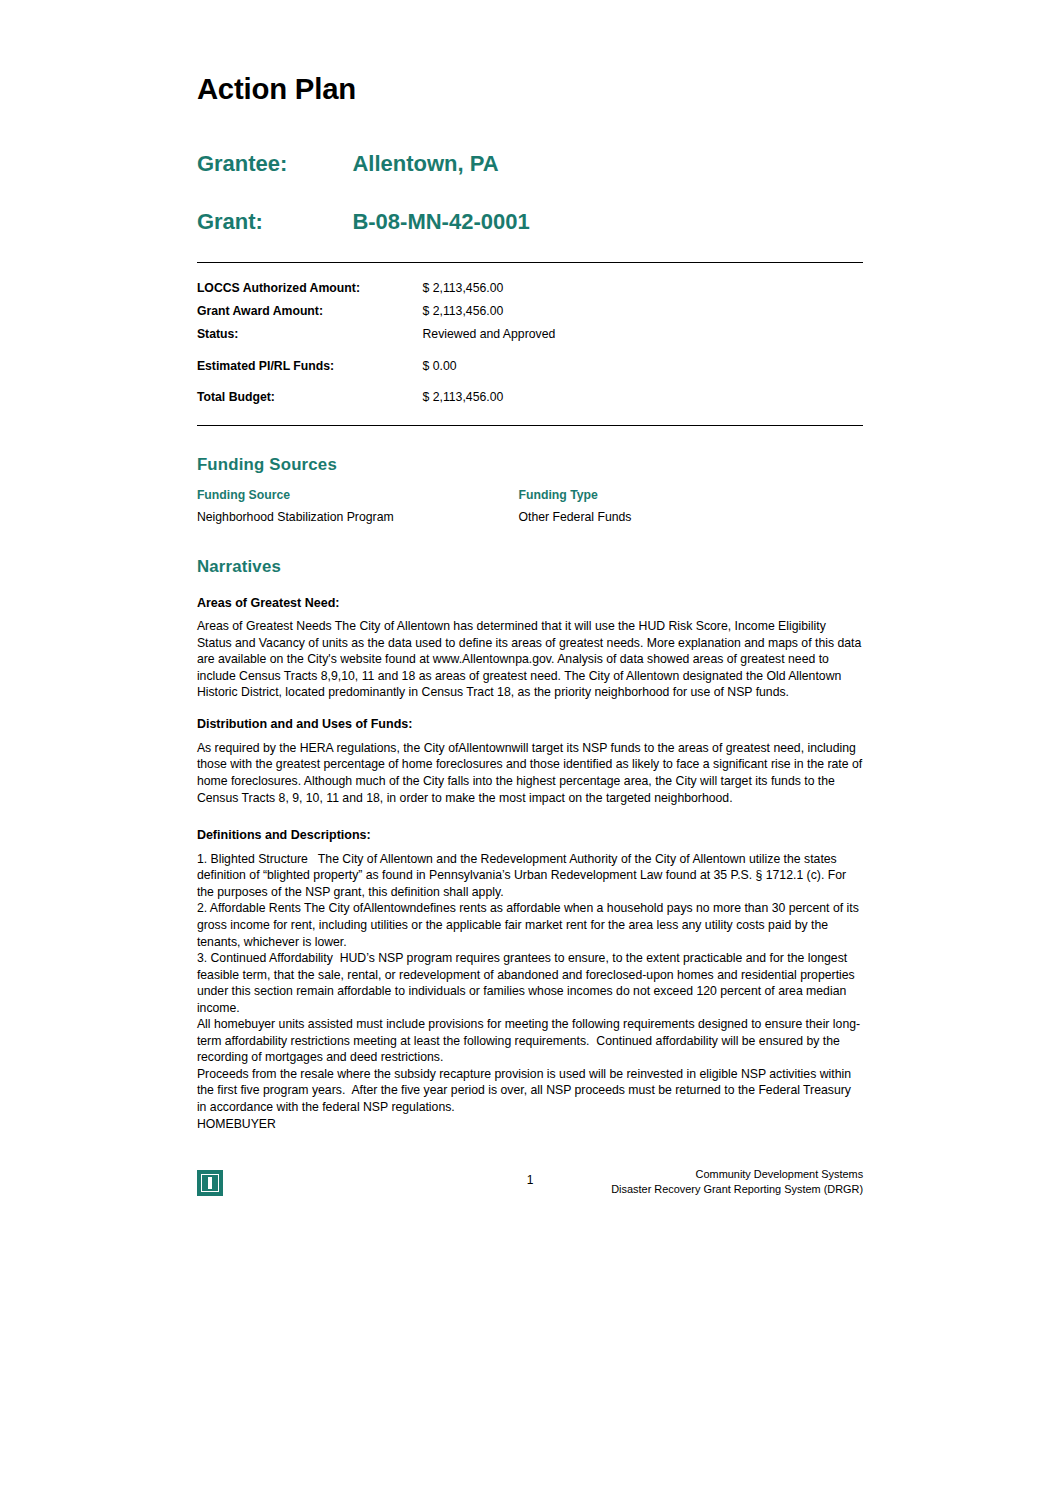Action Plan
Grantee: Allentown, PA
Grant: B-08-MN-42-0001
| LOCCS Authorized Amount: | $ 2,113,456.00 |
| Grant Award Amount: | $ 2,113,456.00 |
| Status: | Reviewed and Approved |
| Estimated PI/RL Funds: | $ 0.00 |
| Total Budget: | $ 2,113,456.00 |
Funding Sources
| Funding Source | Funding Type |
| --- | --- |
| Neighborhood Stabilization Program | Other Federal Funds |
Narratives
Areas of Greatest Need:
Areas of Greatest Needs The City of Allentown has determined that it will use the HUD Risk Score, Income Eligibility Status and Vacancy of units as the data used to define its areas of greatest needs. More explanation and maps of this data are available on the City's website found at www.Allentownpa.gov. Analysis of data showed areas of greatest need to include Census Tracts 8,9,10, 11 and 18 as areas of greatest need. The City of Allentown designated the Old Allentown Historic District, located predominantly in Census Tract 18, as the priority neighborhood for use of NSP funds.
Distribution and and Uses of Funds:
As required by the HERA regulations, the City ofAllentownwill target its NSP funds to the areas of greatest need, including those with the greatest percentage of home foreclosures and those identified as likely to face a significant rise in the rate of home foreclosures. Although much of the City falls into the highest percentage area, the City will target its funds to the Census Tracts 8, 9, 10, 11 and 18, in order to make the most impact on the targeted neighborhood.
Definitions and Descriptions:
1. Blighted Structure The City of Allentown and the Redevelopment Authority of the City of Allentown utilize the states definition of “blighted property” as found in Pennsylvania’s Urban Redevelopment Law found at 35 P.S. § 1712.1 (c). For the purposes of the NSP grant, this definition shall apply.
2. Affordable Rents The City ofAllentowndefines rents as affordable when a household pays no more than 30 percent of its gross income for rent, including utilities or the applicable fair market rent for the area less any utility costs paid by the tenants, whichever is lower.
3. Continued Affordability HUD’s NSP program requires grantees to ensure, to the extent practicable and for the longest feasible term, that the sale, rental, or redevelopment of abandoned and foreclosed-upon homes and residential properties under this section remain affordable to individuals or families whose incomes do not exceed 120 percent of area median income.
All homebuyer units assisted must include provisions for meeting the following requirements designed to ensure their long-term affordability restrictions meeting at least the following requirements. Continued affordability will be ensured by the recording of mortgages and deed restrictions.
Proceeds from the resale where the subsidy recapture provision is used will be reinvested in eligible NSP activities within the first five program years. After the five year period is over, all NSP proceeds must be returned to the Federal Treasury in accordance with the federal NSP regulations.
HOMEBUYER
1
Community Development Systems
Disaster Recovery Grant Reporting System (DRGR)